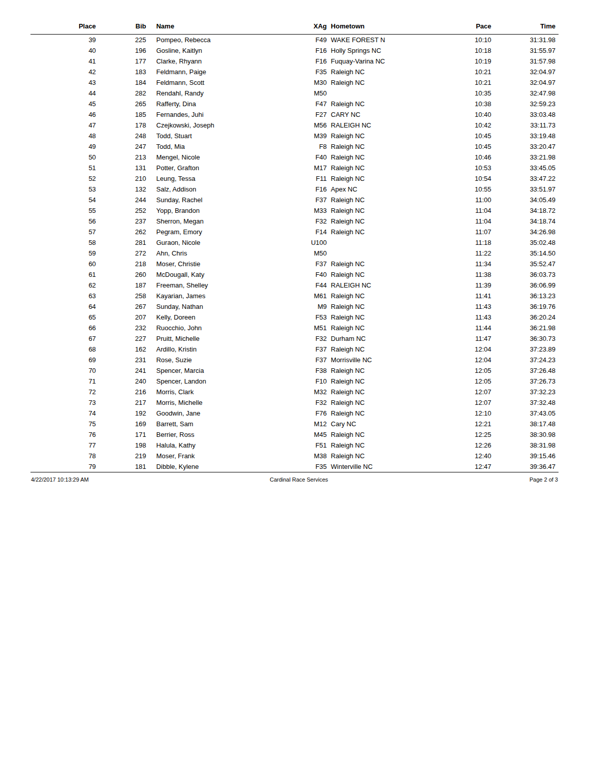| Place | Bib | Name | XAg | Hometown | Pace | Time |
| --- | --- | --- | --- | --- | --- | --- |
| 39 | 225 | Pompeo, Rebecca | F49 | WAKE FOREST N | 10:10 | 31:31.98 |
| 40 | 196 | Gosline, Kaitlyn | F16 | Holly Springs NC | 10:18 | 31:55.97 |
| 41 | 177 | Clarke, Rhyann | F16 | Fuquay-Varina NC | 10:19 | 31:57.98 |
| 42 | 183 | Feldmann, Paige | F35 | Raleigh NC | 10:21 | 32:04.97 |
| 43 | 184 | Feldmann, Scott | M30 | Raleigh NC | 10:21 | 32:04.97 |
| 44 | 282 | Rendahl, Randy | M50 | | 10:35 | 32:47.98 |
| 45 | 265 | Rafferty, Dina | F47 | Raleigh NC | 10:38 | 32:59.23 |
| 46 | 185 | Fernandes, Juhi | F27 | CARY NC | 10:40 | 33:03.48 |
| 47 | 178 | Czejkowski, Joseph | M56 | RALEIGH NC | 10:42 | 33:11.73 |
| 48 | 248 | Todd, Stuart | M39 | Raleigh NC | 10:45 | 33:19.48 |
| 49 | 247 | Todd, Mia | F8 | Raleigh NC | 10:45 | 33:20.47 |
| 50 | 213 | Mengel, Nicole | F40 | Raleigh NC | 10:46 | 33:21.98 |
| 51 | 131 | Potter, Grafton | M17 | Raleigh NC | 10:53 | 33:45.05 |
| 52 | 210 | Leung, Tessa | F11 | Raleigh NC | 10:54 | 33:47.22 |
| 53 | 132 | Salz, Addison | F16 | Apex NC | 10:55 | 33:51.97 |
| 54 | 244 | Sunday, Rachel | F37 | Raleigh NC | 11:00 | 34:05.49 |
| 55 | 252 | Yopp, Brandon | M33 | Raleigh NC | 11:04 | 34:18.72 |
| 56 | 237 | Sherron, Megan | F32 | Raleigh NC | 11:04 | 34:18.74 |
| 57 | 262 | Pegram, Emory | F14 | Raleigh NC | 11:07 | 34:26.98 |
| 58 | 281 | Guraon, Nicole | U100 | | 11:18 | 35:02.48 |
| 59 | 272 | Ahn, Chris | M50 | | 11:22 | 35:14.50 |
| 60 | 218 | Moser, Christie | F37 | Raleigh NC | 11:34 | 35:52.47 |
| 61 | 260 | McDougall, Katy | F40 | Raleigh NC | 11:38 | 36:03.73 |
| 62 | 187 | Freeman, Shelley | F44 | RALEIGH NC | 11:39 | 36:06.99 |
| 63 | 258 | Kayarian, James | M61 | Raleigh NC | 11:41 | 36:13.23 |
| 64 | 267 | Sunday, Nathan | M9 | Raleigh NC | 11:43 | 36:19.76 |
| 65 | 207 | Kelly, Doreen | F53 | Raleigh NC | 11:43 | 36:20.24 |
| 66 | 232 | Ruocchio, John | M51 | Raleigh NC | 11:44 | 36:21.98 |
| 67 | 227 | Pruitt, Michelle | F32 | Durham NC | 11:47 | 36:30.73 |
| 68 | 162 | Ardillo, Kristin | F37 | Raleigh NC | 12:04 | 37:23.89 |
| 69 | 231 | Rose, Suzie | F37 | Morrisville NC | 12:04 | 37:24.23 |
| 70 | 241 | Spencer, Marcia | F38 | Raleigh NC | 12:05 | 37:26.48 |
| 71 | 240 | Spencer, Landon | F10 | Raleigh NC | 12:05 | 37:26.73 |
| 72 | 216 | Morris, Clark | M32 | Raleigh NC | 12:07 | 37:32.23 |
| 73 | 217 | Morris, Michelle | F32 | Raleigh NC | 12:07 | 37:32.48 |
| 74 | 192 | Goodwin, Jane | F76 | Raleigh NC | 12:10 | 37:43.05 |
| 75 | 169 | Barrett, Sam | M12 | Cary NC | 12:21 | 38:17.48 |
| 76 | 171 | Berrier, Ross | M45 | Raleigh NC | 12:25 | 38:30.98 |
| 77 | 198 | Halula, Kathy | F51 | Raleigh NC | 12:26 | 38:31.98 |
| 78 | 219 | Moser, Frank | M38 | Raleigh NC | 12:40 | 39:15.46 |
| 79 | 181 | Dibble, Kylene | F35 | Winterville NC | 12:47 | 39:36.47 |
| 4/22/2017 10:13:29 AM | Cardinal Race Services | Page 2 of 3 |